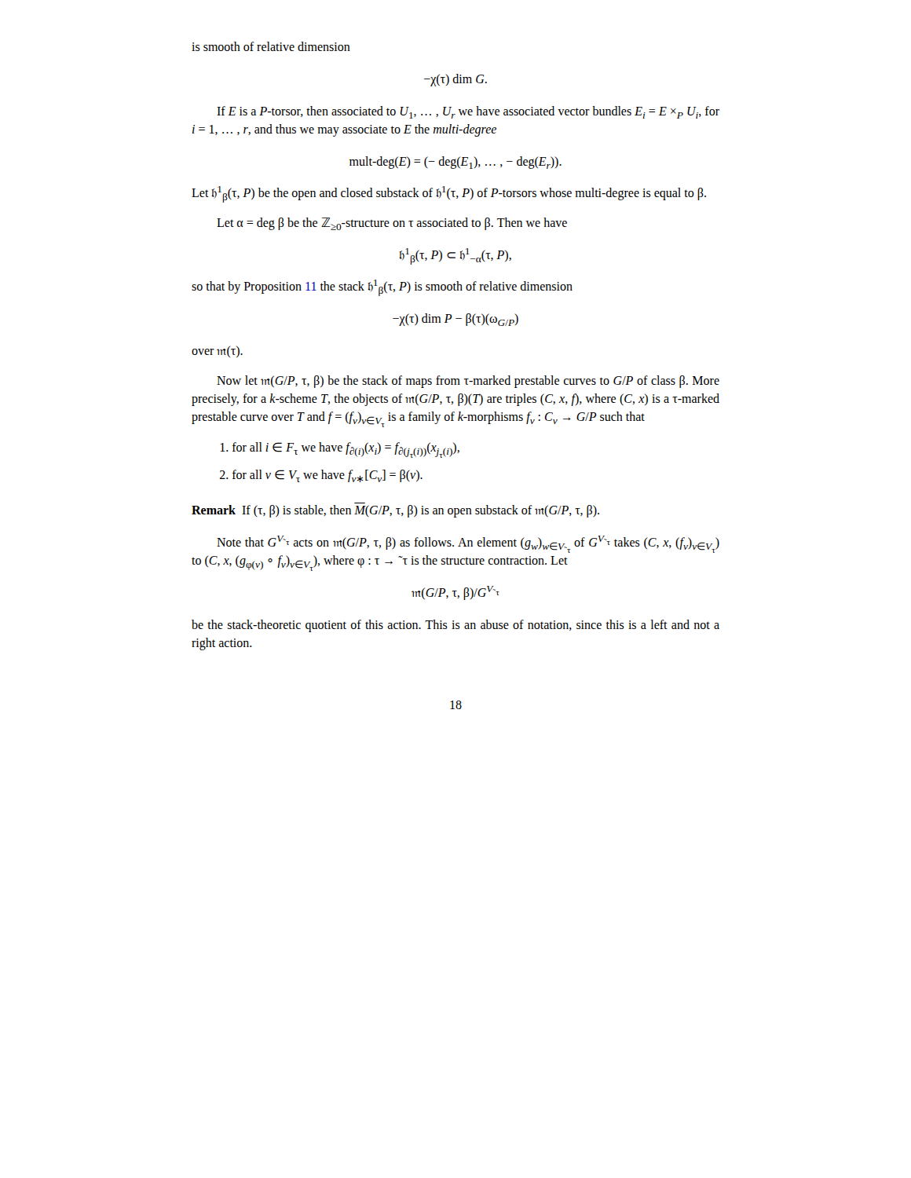is smooth of relative dimension
−χ(τ) dim G.
If E is a P-torsor, then associated to U1, … , Ur we have associated vector bundles Ei = E ×P Ui, for i = 1, … , r, and thus we may associate to E the multi-degree
mult-deg(E) = (− deg(E1), … , − deg(Er)).
Let 𝔥1β(τ, P) be the open and closed substack of 𝔥1(τ, P) of P-torsors whose multi-degree is equal to β.
Let α = deg β be the ℤ≥0-structure on τ associated to β. Then we have
𝔥1β(τ, P) ⊂ 𝔥1−α(τ, P),
so that by Proposition 11 the stack 𝔥1β(τ, P) is smooth of relative dimension
−χ(τ) dim P − β(τ)(ωG/P)
over 𝔪(τ).
Now let 𝔪(G/P, τ, β) be the stack of maps from τ-marked prestable curves to G/P of class β. More precisely, for a k-scheme T, the objects of 𝔪(G/P, τ, β)(T) are triples (C, x, f), where (C, x) is a τ-marked prestable curve over T and f = (fv)v∈Vτ is a family of k-morphisms fv : Cv → G/P such that
for all i ∈ Fτ we have f∂(i)(xi) = f∂(jτ(i))(xjτ(i)),
for all v ∈ Vτ we have fv∗[Cv] = β(v).
Remark If (τ, β) is stable, then M(G/P, τ, β) is an open substack of 𝔪(G/P, τ, β).
Note that GV˜τ acts on 𝔪(G/P, τ, β) as follows. An element (gw)w∈V˜τ of GV˜τ takes (C, x, (fv)v∈Vτ) to (C, x, (gφ(v) ∘ fv)v∈Vτ), where φ : τ → ˜τ is the structure contraction. Let
𝔪(G/P, τ, β)/GV˜τ
be the stack-theoretic quotient of this action. This is an abuse of notation, since this is a left and not a right action.
18